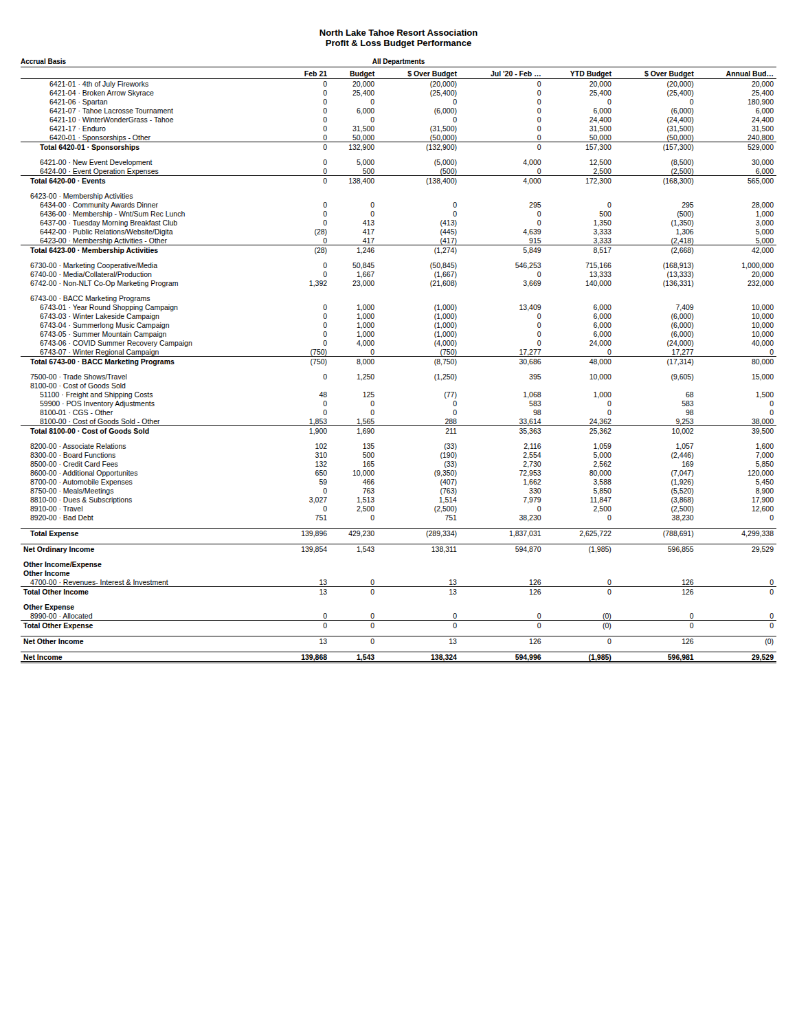North Lake Tahoe Resort Association
Profit & Loss Budget Performance
Accrual Basis
All Departments
| | Feb 21 | Budget | $ Over Budget | Jul '20 - Feb … | YTD Budget | $ Over Budget | Annual Bud… |
| --- | --- | --- | --- | --- | --- | --- | --- |
| 6421-01 · 4th of July Fireworks | 0 | 20,000 | (20,000) | 0 | 20,000 | (20,000) | 20,000 |
| 6421-04 · Broken Arrow Skyrace | 0 | 25,400 | (25,400) | 0 | 25,400 | (25,400) | 25,400 |
| 6421-06 · Spartan | 0 | 0 | 0 | 0 | 0 | 0 | 180,900 |
| 6421-07 · Tahoe Lacrosse Tournament | 0 | 6,000 | (6,000) | 0 | 6,000 | (6,000) | 6,000 |
| 6421-10 · WinterWonderGrass - Tahoe | 0 | 0 | 0 | 0 | 24,400 | (24,400) | 24,400 |
| 6421-17 · Enduro | 0 | 31,500 | (31,500) | 0 | 31,500 | (31,500) | 31,500 |
| 6420-01 · Sponsorships - Other | 0 | 50,000 | (50,000) | 0 | 50,000 | (50,000) | 240,800 |
| Total 6420-01 · Sponsorships | 0 | 132,900 | (132,900) | 0 | 157,300 | (157,300) | 529,000 |
| 6421-00 · New Event Development | 0 | 5,000 | (5,000) | 4,000 | 12,500 | (8,500) | 30,000 |
| 6424-00 · Event Operation Expenses | 0 | 500 | (500) | 0 | 2,500 | (2,500) | 6,000 |
| Total 6420-00 · Events | 0 | 138,400 | (138,400) | 4,000 | 172,300 | (168,300) | 565,000 |
| 6423-00 · Membership Activities | | | | | | | |
| 6434-00 · Community Awards Dinner | 0 | 0 | 0 | 295 | 0 | 295 | 28,000 |
| 6436-00 · Membership - Wnt/Sum Rec Lunch | 0 | 0 | 0 | 0 | 500 | (500) | 1,000 |
| 6437-00 · Tuesday Morning Breakfast Club | 0 | 413 | (413) | 0 | 1,350 | (1,350) | 3,000 |
| 6442-00 · Public Relations/Website/Digita | (28) | 417 | (445) | 4,639 | 3,333 | 1,306 | 5,000 |
| 6423-00 · Membership Activities - Other | 0 | 417 | (417) | 915 | 3,333 | (2,418) | 5,000 |
| Total 6423-00 · Membership Activities | (28) | 1,246 | (1,274) | 5,849 | 8,517 | (2,668) | 42,000 |
| 6730-00 · Marketing Cooperative/Media | 0 | 50,845 | (50,845) | 546,253 | 715,166 | (168,913) | 1,000,000 |
| 6740-00 · Media/Collateral/Production | 0 | 1,667 | (1,667) | 0 | 13,333 | (13,333) | 20,000 |
| 6742-00 · Non-NLT Co-Op Marketing Program | 1,392 | 23,000 | (21,608) | 3,669 | 140,000 | (136,331) | 232,000 |
| 6743-00 · BACC Marketing Programs | | | | | | | |
| 6743-01 · Year Round Shopping Campaign | 0 | 1,000 | (1,000) | 13,409 | 6,000 | 7,409 | 10,000 |
| 6743-03 · Winter Lakeside Campaign | 0 | 1,000 | (1,000) | 0 | 6,000 | (6,000) | 10,000 |
| 6743-04 · Summerlong Music Campaign | 0 | 1,000 | (1,000) | 0 | 6,000 | (6,000) | 10,000 |
| 6743-05 · Summer Mountain Campaign | 0 | 1,000 | (1,000) | 0 | 6,000 | (6,000) | 10,000 |
| 6743-06 · COVID Summer Recovery Campaign | 0 | 4,000 | (4,000) | 0 | 24,000 | (24,000) | 40,000 |
| 6743-07 · Winter Regional Campaign | (750) | 0 | (750) | 17,277 | 0 | 17,277 | 0 |
| Total 6743-00 · BACC Marketing Programs | (750) | 8,000 | (8,750) | 30,686 | 48,000 | (17,314) | 80,000 |
| 7500-00 · Trade Shows/Travel | 0 | 1,250 | (1,250) | 395 | 10,000 | (9,605) | 15,000 |
| 8100-00 · Cost of Goods Sold | | | | | | | |
| 51100 · Freight and Shipping Costs | 48 | 125 | (77) | 1,068 | 1,000 | 68 | 1,500 |
| 59900 · POS Inventory Adjustments | 0 | 0 | 0 | 583 | 0 | 583 | 0 |
| 8100-01 · CGS - Other | 0 | 0 | 0 | 98 | 0 | 98 | 0 |
| 8100-00 · Cost of Goods Sold - Other | 1,853 | 1,565 | 288 | 33,614 | 24,362 | 9,253 | 38,000 |
| Total 8100-00 · Cost of Goods Sold | 1,900 | 1,690 | 211 | 35,363 | 25,362 | 10,002 | 39,500 |
| 8200-00 · Associate Relations | 102 | 135 | (33) | 2,116 | 1,059 | 1,057 | 1,600 |
| 8300-00 · Board Functions | 310 | 500 | (190) | 2,554 | 5,000 | (2,446) | 7,000 |
| 8500-00 · Credit Card Fees | 132 | 165 | (33) | 2,730 | 2,562 | 169 | 5,850 |
| 8600-00 · Additional Opportunites | 650 | 10,000 | (9,350) | 72,953 | 80,000 | (7,047) | 120,000 |
| 8700-00 · Automobile Expenses | 59 | 466 | (407) | 1,662 | 3,588 | (1,926) | 5,450 |
| 8750-00 · Meals/Meetings | 0 | 763 | (763) | 330 | 5,850 | (5,520) | 8,900 |
| 8810-00 · Dues & Subscriptions | 3,027 | 1,513 | 1,514 | 7,979 | 11,847 | (3,868) | 17,900 |
| 8910-00 · Travel | 0 | 2,500 | (2,500) | 0 | 2,500 | (2,500) | 12,600 |
| 8920-00 · Bad Debt | 751 | 0 | 751 | 38,230 | 0 | 38,230 | 0 |
| Total Expense | 139,896 | 429,230 | (289,334) | 1,837,031 | 2,625,722 | (788,691) | 4,299,338 |
| Net Ordinary Income | 139,854 | 1,543 | 138,311 | 594,870 | (1,985) | 596,855 | 29,529 |
| Other Income/Expense | | | | | | | |
| Other Income | | | | | | | |
| 4700-00 · Revenues- Interest & Investment | 13 | 0 | 13 | 126 | 0 | 126 | 0 |
| Total Other Income | 13 | 0 | 13 | 126 | 0 | 126 | 0 |
| Other Expense | | | | | | | |
| 8990-00 · Allocated | 0 | 0 | 0 | 0 | (0) | 0 | 0 |
| Total Other Expense | 0 | 0 | 0 | 0 | (0) | 0 | 0 |
| Net Other Income | 13 | 0 | 13 | 126 | 0 | 126 | (0) |
| Net Income | 139,868 | 1,543 | 138,324 | 594,996 | (1,985) | 596,981 | 29,529 |